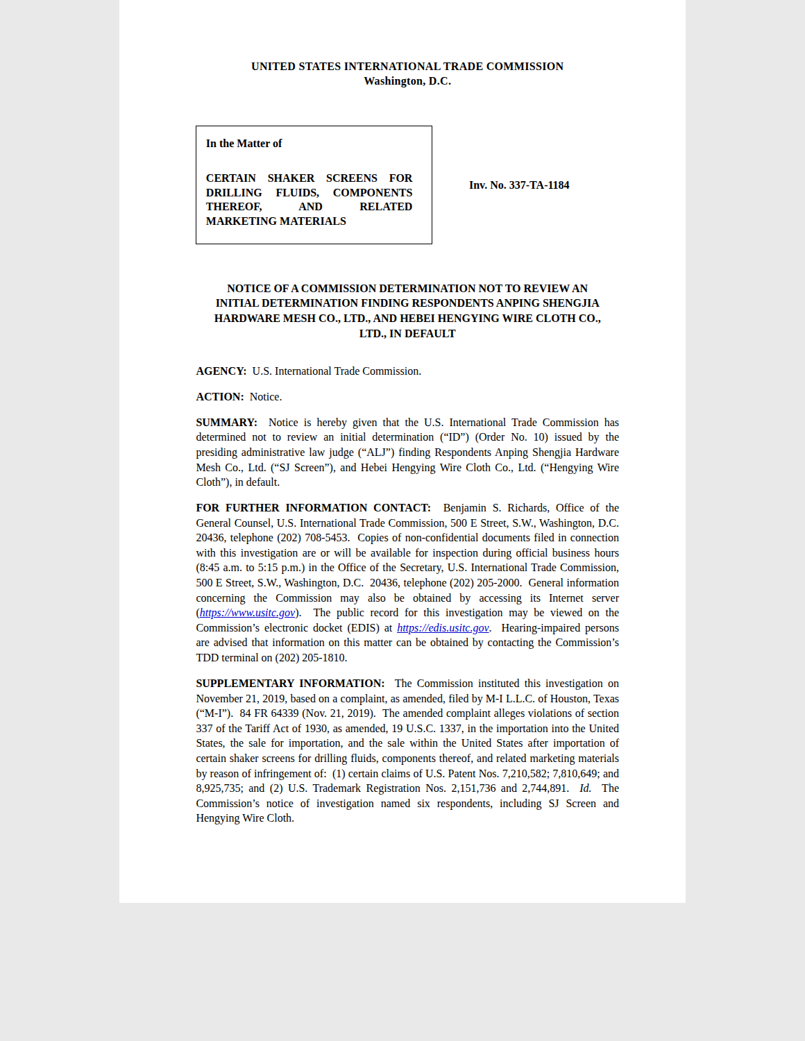UNITED STATES INTERNATIONAL TRADE COMMISSION Washington, D.C.
In the Matter of
CERTAIN SHAKER SCREENS FOR DRILLING FLUIDS, COMPONENTS THEREOF, AND RELATED MARKETING MATERIALS
Inv. No. 337-TA-1184
NOTICE OF A COMMISSION DETERMINATION NOT TO REVIEW AN INITIAL DETERMINATION FINDING RESPONDENTS ANPING SHENGJIA HARDWARE MESH CO., LTD., AND HEBEI HENGYING WIRE CLOTH CO., LTD., IN DEFAULT
AGENCY: U.S. International Trade Commission.
ACTION: Notice.
SUMMARY: Notice is hereby given that the U.S. International Trade Commission has determined not to review an initial determination (“ID”) (Order No. 10) issued by the presiding administrative law judge (“ALJ”) finding Respondents Anping Shengjia Hardware Mesh Co., Ltd. (“SJ Screen”), and Hebei Hengying Wire Cloth Co., Ltd. (“Hengying Wire Cloth”), in default.
FOR FURTHER INFORMATION CONTACT: Benjamin S. Richards, Office of the General Counsel, U.S. International Trade Commission, 500 E Street, S.W., Washington, D.C. 20436, telephone (202) 708-5453. Copies of non-confidential documents filed in connection with this investigation are or will be available for inspection during official business hours (8:45 a.m. to 5:15 p.m.) in the Office of the Secretary, U.S. International Trade Commission, 500 E Street, S.W., Washington, D.C. 20436, telephone (202) 205-2000. General information concerning the Commission may also be obtained by accessing its Internet server (https://www.usitc.gov). The public record for this investigation may be viewed on the Commission’s electronic docket (EDIS) at https://edis.usitc.gov. Hearing-impaired persons are advised that information on this matter can be obtained by contacting the Commission’s TDD terminal on (202) 205-1810.
SUPPLEMENTARY INFORMATION: The Commission instituted this investigation on November 21, 2019, based on a complaint, as amended, filed by M-I L.L.C. of Houston, Texas (“M-I”). 84 FR 64339 (Nov. 21, 2019). The amended complaint alleges violations of section 337 of the Tariff Act of 1930, as amended, 19 U.S.C. 1337, in the importation into the United States, the sale for importation, and the sale within the United States after importation of certain shaker screens for drilling fluids, components thereof, and related marketing materials by reason of infringement of: (1) certain claims of U.S. Patent Nos. 7,210,582; 7,810,649; and 8,925,735; and (2) U.S. Trademark Registration Nos. 2,151,736 and 2,744,891. Id. The Commission’s notice of investigation named six respondents, including SJ Screen and Hengying Wire Cloth.